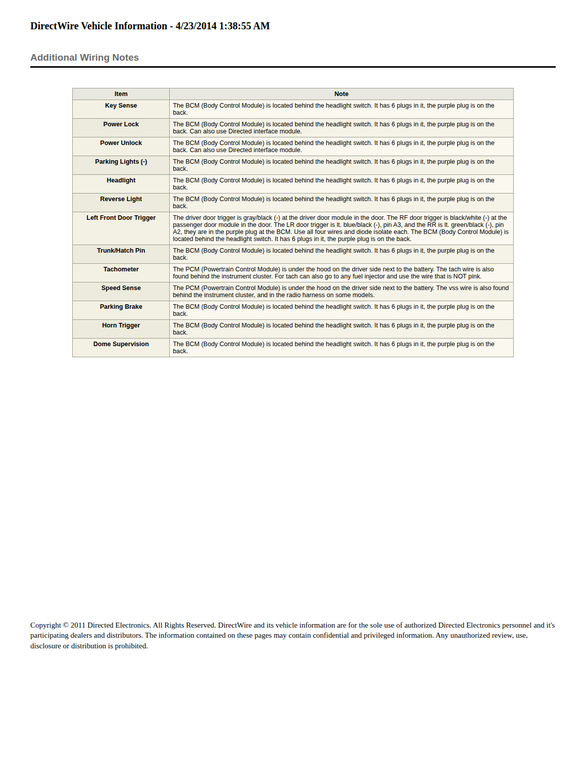DirectWire Vehicle Information - 4/23/2014 1:38:55 AM
Additional Wiring Notes
| Item | Note |
| --- | --- |
| Key Sense | The BCM (Body Control Module) is located behind the headlight switch. It has 6 plugs in it, the purple plug is on the back. |
| Power Lock | The BCM (Body Control Module) is located behind the headlight switch. It has 6 plugs in it, the purple plug is on the back. Can also use Directed interface module. |
| Power Unlock | The BCM (Body Control Module) is located behind the headlight switch. It has 6 plugs in it, the purple plug is on the back. Can also use Directed interface module. |
| Parking Lights (-) | The BCM (Body Control Module) is located behind the headlight switch. It has 6 plugs in it, the purple plug is on the back. |
| Headlight | The BCM (Body Control Module) is located behind the headlight switch. It has 6 plugs in it, the purple plug is on the back. |
| Reverse Light | The BCM (Body Control Module) is located behind the headlight switch. It has 6 plugs in it, the purple plug is on the back. |
| Left Front Door Trigger | The driver door trigger is gray/black (-) at the driver door module in the door. The RF door trigger is black/white (-) at the passenger door module in the door. The LR door trigger is lt. blue/black (-), pin A3, and the RR is lt. green/black (-), pin A2, they are in the purple plug at the BCM. Use all four wires and diode isolate each. The BCM (Body Control Module) is located behind the headlight switch. It has 6 plugs in it, the purple plug is on the back. |
| Trunk/Hatch Pin | The BCM (Body Control Module) is located behind the headlight switch. It has 6 plugs in it, the purple plug is on the back. |
| Tachometer | The PCM (Powertrain Control Module) is under the hood on the driver side next to the battery. The tach wire is also found behind the instrument cluster. For tach can also go to any fuel injector and use the wire that is NOT pink. |
| Speed Sense | The PCM (Powertrain Control Module) is under the hood on the driver side next to the battery. The vss wire is also found behind the instrument cluster, and in the radio harness on some models. |
| Parking Brake | The BCM (Body Control Module) is located behind the headlight switch. It has 6 plugs in it, the purple plug is on the back. |
| Horn Trigger | The BCM (Body Control Module) is located behind the headlight switch. It has 6 plugs in it, the purple plug is on the back. |
| Dome Supervision | The BCM (Body Control Module) is located behind the headlight switch. It has 6 plugs in it, the purple plug is on the back. |
Copyright © 2011 Directed Electronics. All Rights Reserved. DirectWire and its vehicle information are for the sole use of authorized Directed Electronics personnel and it's participating dealers and distributors. The information contained on these pages may contain confidential and privileged information. Any unauthorized review, use, disclosure or distribution is prohibited.